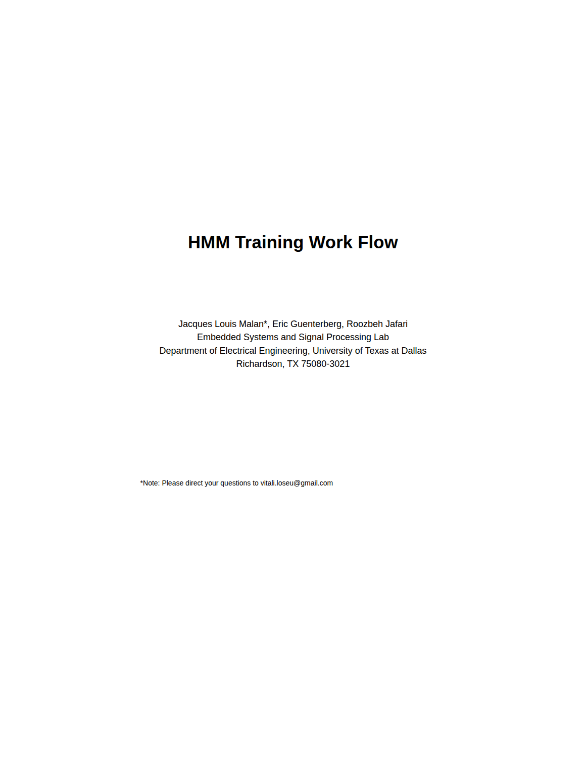HMM Training Work Flow
Jacques Louis Malan*, Eric Guenterberg, Roozbeh Jafari
Embedded Systems and Signal Processing Lab
Department of Electrical Engineering, University of Texas at Dallas
Richardson, TX 75080-3021
*Note: Please direct your questions to vitali.loseu@gmail.com